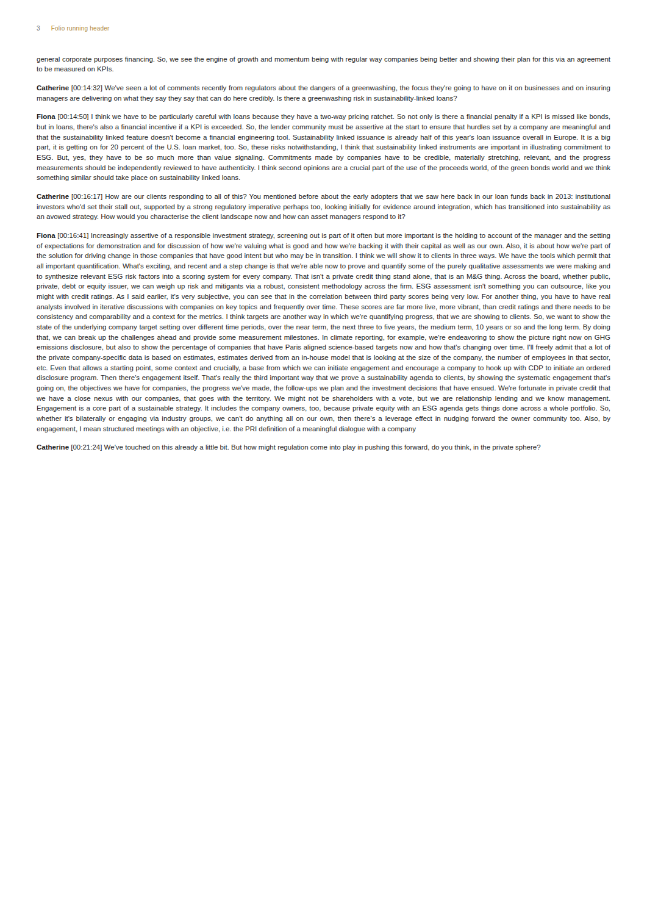3 Folio running header
general corporate purposes financing. So, we see the engine of growth and momentum being with regular way companies being better and showing their plan for this via an agreement to be measured on KPIs.
Catherine [00:14:32] We've seen a lot of comments recently from regulators about the dangers of a greenwashing, the focus they're going to have on it on businesses and on insuring managers are delivering on what they say they say that can do here credibly. Is there a greenwashing risk in sustainability-linked loans?
Fiona [00:14:50] I think we have to be particularly careful with loans because they have a two-way pricing ratchet. So not only is there a financial penalty if a KPI is missed like bonds, but in loans, there's also a financial incentive if a KPI is exceeded. So, the lender community must be assertive at the start to ensure that hurdles set by a company are meaningful and that the sustainability linked feature doesn't become a financial engineering tool. Sustainability linked issuance is already half of this year's loan issuance overall in Europe. It is a big part, it is getting on for 20 percent of the U.S. loan market, too. So, these risks notwithstanding, I think that sustainability linked instruments are important in illustrating commitment to ESG. But, yes, they have to be so much more than value signaling. Commitments made by companies have to be credible, materially stretching, relevant, and the progress measurements should be independently reviewed to have authenticity. I think second opinions are a crucial part of the use of the proceeds world, of the green bonds world and we think something similar should take place on sustainability linked loans.
Catherine [00:16:17] How are our clients responding to all of this? You mentioned before about the early adopters that we saw here back in our loan funds back in 2013: institutional investors who'd set their stall out, supported by a strong regulatory imperative perhaps too, looking initially for evidence around integration, which has transitioned into sustainability as an avowed strategy. How would you characterise the client landscape now and how can asset managers respond to it?
Fiona [00:16:41] Increasingly assertive of a responsible investment strategy, screening out is part of it often but more important is the holding to account of the manager and the setting of expectations for demonstration and for discussion of how we're valuing what is good and how we're backing it with their capital as well as our own. Also, it is about how we're part of the solution for driving change in those companies that have good intent but who may be in transition. I think we will show it to clients in three ways. We have the tools which permit that all important quantification. What's exciting, and recent and a step change is that we're able now to prove and quantify some of the purely qualitative assessments we were making and to synthesize relevant ESG risk factors into a scoring system for every company. That isn't a private credit thing stand alone, that is an M&G thing. Across the board, whether public, private, debt or equity issuer, we can weigh up risk and mitigants via a robust, consistent methodology across the firm. ESG assessment isn't something you can outsource, like you might with credit ratings. As I said earlier, it's very subjective, you can see that in the correlation between third party scores being very low. For another thing, you have to have real analysts involved in iterative discussions with companies on key topics and frequently over time. These scores are far more live, more vibrant, than credit ratings and there needs to be consistency and comparability and a context for the metrics. I think targets are another way in which we're quantifying progress, that we are showing to clients. So, we want to show the state of the underlying company target setting over different time periods, over the near term, the next three to five years, the medium term, 10 years or so and the long term. By doing that, we can break up the challenges ahead and provide some measurement milestones. In climate reporting, for example, we're endeavoring to show the picture right now on GHG emissions disclosure, but also to show the percentage of companies that have Paris aligned science-based targets now and how that's changing over time. I'll freely admit that a lot of the private company-specific data is based on estimates, estimates derived from an in-house model that is looking at the size of the company, the number of employees in that sector, etc. Even that allows a starting point, some context and crucially, a base from which we can initiate engagement and encourage a company to hook up with CDP to initiate an ordered disclosure program. Then there's engagement itself. That's really the third important way that we prove a sustainability agenda to clients, by showing the systematic engagement that's going on, the objectives we have for companies, the progress we've made, the follow-ups we plan and the investment decisions that have ensued. We're fortunate in private credit that we have a close nexus with our companies, that goes with the territory. We might not be shareholders with a vote, but we are relationship lending and we know management. Engagement is a core part of a sustainable strategy. It includes the company owners, too, because private equity with an ESG agenda gets things done across a whole portfolio. So, whether it's bilaterally or engaging via industry groups, we can't do anything all on our own, then there's a leverage effect in nudging forward the owner community too. Also, by engagement, I mean structured meetings with an objective, i.e. the PRI definition of a meaningful dialogue with a company
Catherine [00:21:24] We've touched on this already a little bit. But how might regulation come into play in pushing this forward, do you think, in the private sphere?